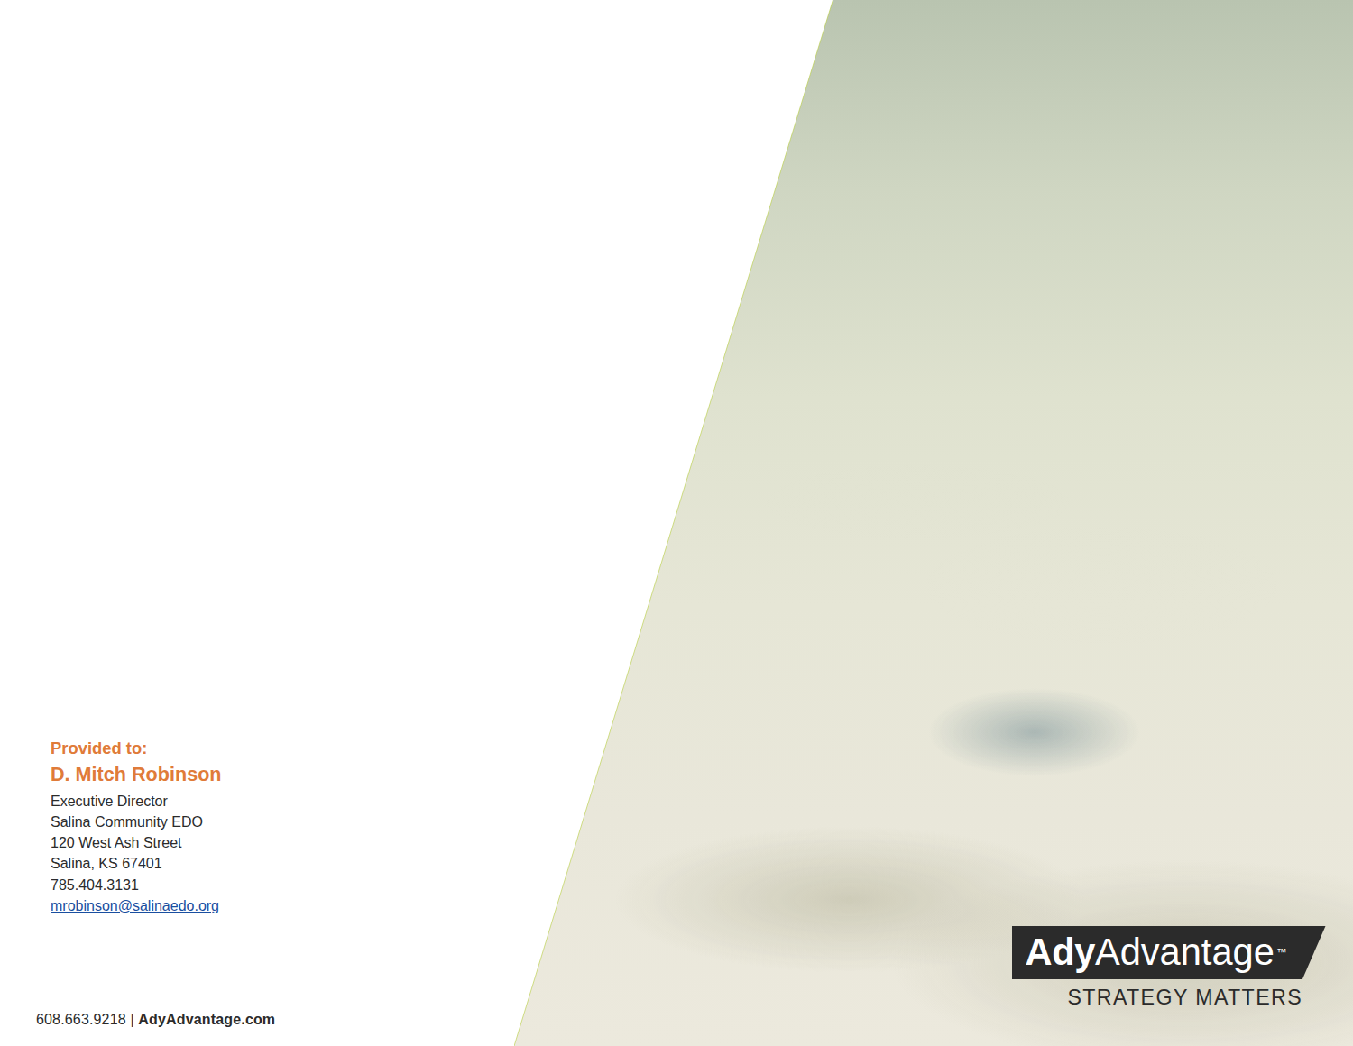Provided to:
D. Mitch Robinson
Executive Director
Salina Community EDO
120 West Ash Street
Salina, KS 67401
785.404.3131
mrobinson@salinaedo.org
Ady Advantage™
STRATEGY MATTERS
608.663.9218 | AdyAdvantage.com